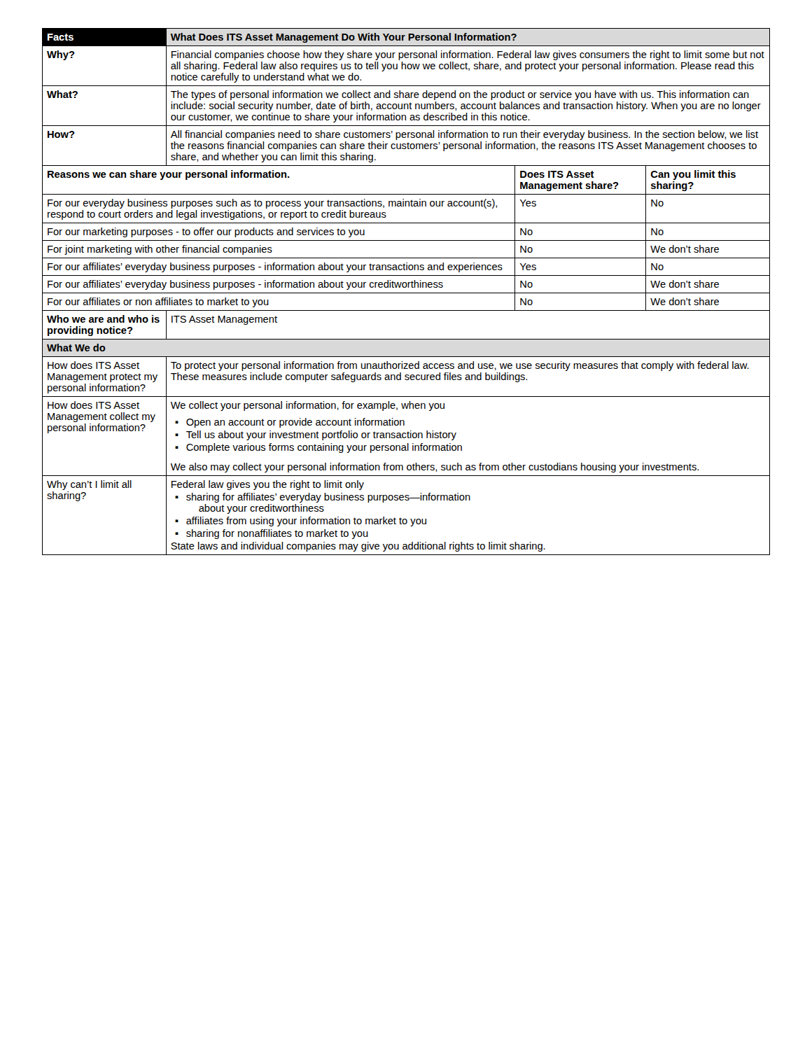| Facts | What Does ITS Asset Management Do With Your Personal Information? |
| Why? | Financial companies choose how they share your personal information. Federal law gives consumers the right to limit some but not all sharing. Federal law also requires us to tell you how we collect, share, and protect your personal information. Please read this notice carefully to understand what we do. |
| What? | The types of personal information we collect and share depend on the product or service you have with us. This information can include: social security number, date of birth, account numbers, account balances and transaction history. When you are no longer our customer, we continue to share your information as described in this notice. |
| How? | All financial companies need to share customers’ personal information to run their everyday business. In the section below, we list the reasons financial companies can share their customers’ personal information, the reasons ITS Asset Management chooses to share, and whether you can limit this sharing. |
| Reasons we can share your personal information. | Does ITS Asset Management share? | Can you limit this sharing? |
| For our everyday business purposes such as to process your transactions, maintain our account(s), respond to court orders and legal investigations, or report to credit bureaus | Yes | No |
| For our marketing purposes - to offer our products and services to you | No | No |
| For joint marketing with other financial companies | No | We don’t share |
| For our affiliates’ everyday business purposes - information about your transactions and experiences | Yes | No |
| For our affiliates’ everyday business purposes - information about your creditworthiness | No | We don’t share |
| For our affiliates or non affiliates to market to you | No | We don’t share |
| Who we are and who is providing notice? | ITS Asset Management |
| What We do |
| How does ITS Asset Management protect my personal information? | To protect your personal information from unauthorized access and use, we use security measures that comply with federal law. These measures include computer safeguards and secured files and buildings. |
| How does ITS Asset Management collect my personal information? | We collect your personal information, for example, when you Open an account or provide account information Tell us about your investment portfolio or transaction history Complete various forms containing your personal information We also may collect your personal information from others, such as from other custodians housing your investments. |
| Why can’t I limit all sharing? | Federal law gives you the right to limit only sharing for affiliates’ everyday business purposes—information about your creditworthiness affiliates from using your information to market to you sharing for nonaffiliates to market to you State laws and individual companies may give you additional rights to limit sharing. |